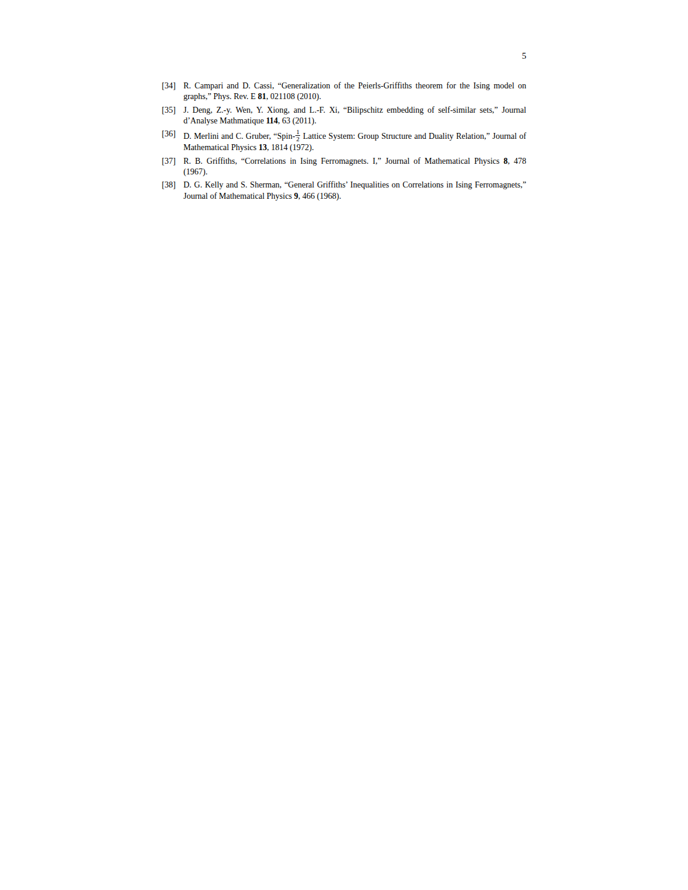5
[34] R. Campari and D. Cassi, “Generalization of the Peierls-Griffiths theorem for the Ising model on graphs,” Phys. Rev. E 81, 021108 (2010).
[35] J. Deng, Z.-y. Wen, Y. Xiong, and L.-F. Xi, “Bilipschitz embedding of self-similar sets,” Journal d’Analyse Mathmatique 114, 63 (2011).
[36] D. Merlini and C. Gruber, “Spin-12 Lattice System: Group Structure and Duality Relation,” Journal of Mathematical Physics 13, 1814 (1972).
[37] R. B. Griffiths, “Correlations in Ising Ferromagnets. I,” Journal of Mathematical Physics 8, 478 (1967).
[38] D. G. Kelly and S. Sherman, “General Griffiths’ Inequalities on Correlations in Ising Ferromagnets,” Journal of Mathematical Physics 9, 466 (1968).